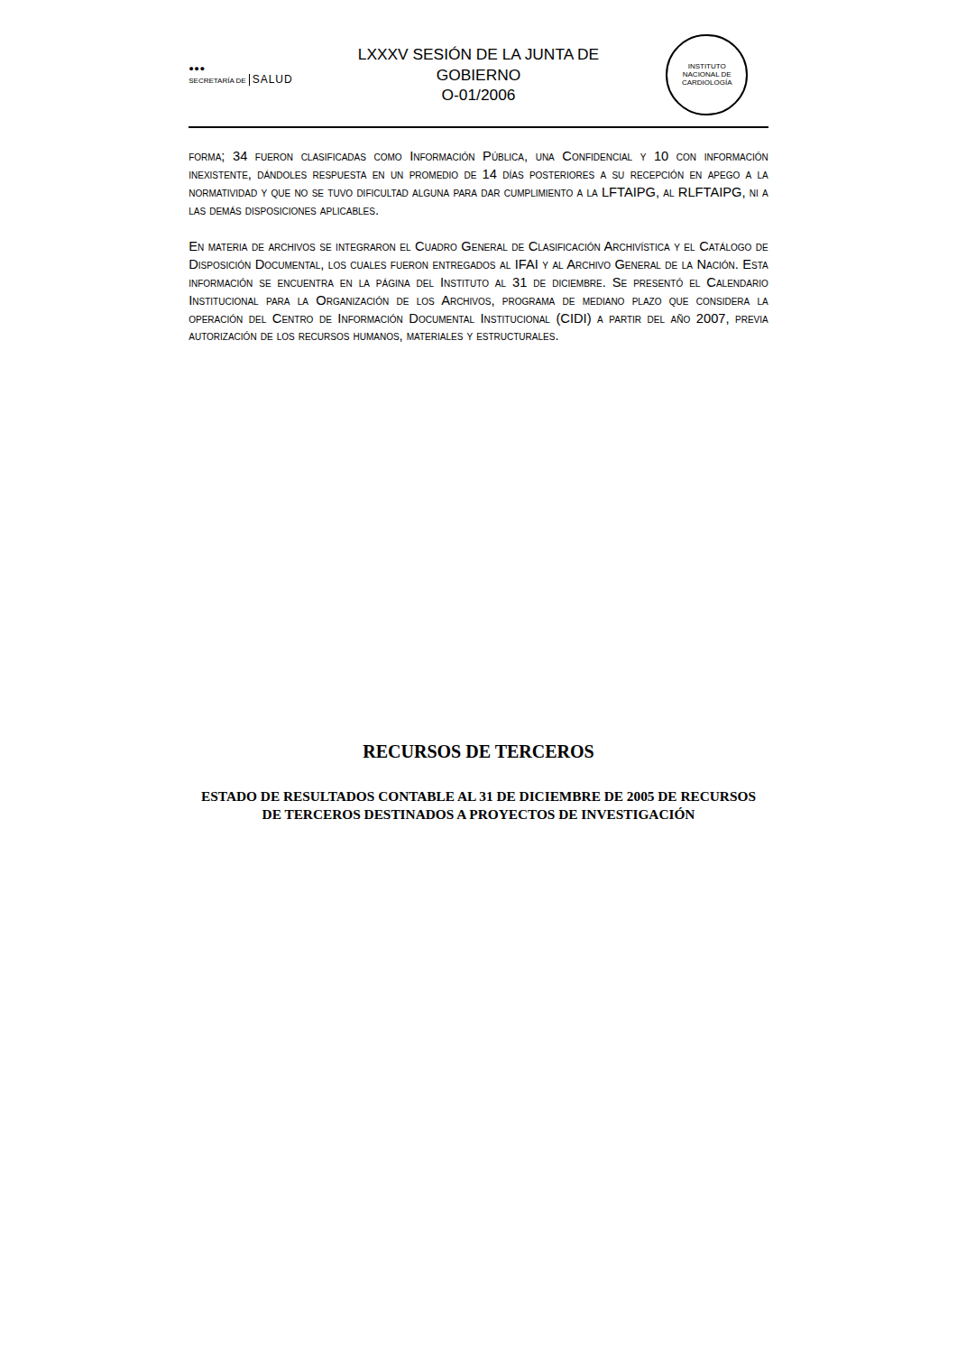●●●
SECRETARÍA DE SALUD
LXXXV SESIÓN DE LA JUNTA DE GOBIERNO
O-01/2006
INSTITUTO NACIONAL DE CARDIOLOGÍA
forma; 34 fueron clasificadas como Información Pública, una Confidencial y 10 con información inexistente, dándoles respuesta en un promedio de 14 días posteriores a su recepción en apego a la normatividad y que no se tuvo dificultad alguna para dar cumplimiento a la LFTAIPG, al RLFTAIPG, ni a las demás disposiciones aplicables.
En materia de archivos se integraron el Cuadro General de Clasificación Archivística y el Catálogo de Disposición Documental, los cuales fueron entregados al IFAI y al Archivo General de la Nación. Esta información se encuentra en la página del Instituto al 31 de diciembre. Se presentó el Calendario Institucional para la Organización de los Archivos, programa de mediano plazo que considera la operación del Centro de Información Documental Institucional (CIDI) a partir del año 2007, previa autorización de los recursos humanos, materiales y estructurales.
RECURSOS DE TERCEROS
ESTADO DE RESULTADOS CONTABLE AL 31 DE DICIEMBRE DE 2005 DE RECURSOS
DE TERCEROS DESTINADOS A PROYECTOS DE INVESTIGACIÓN